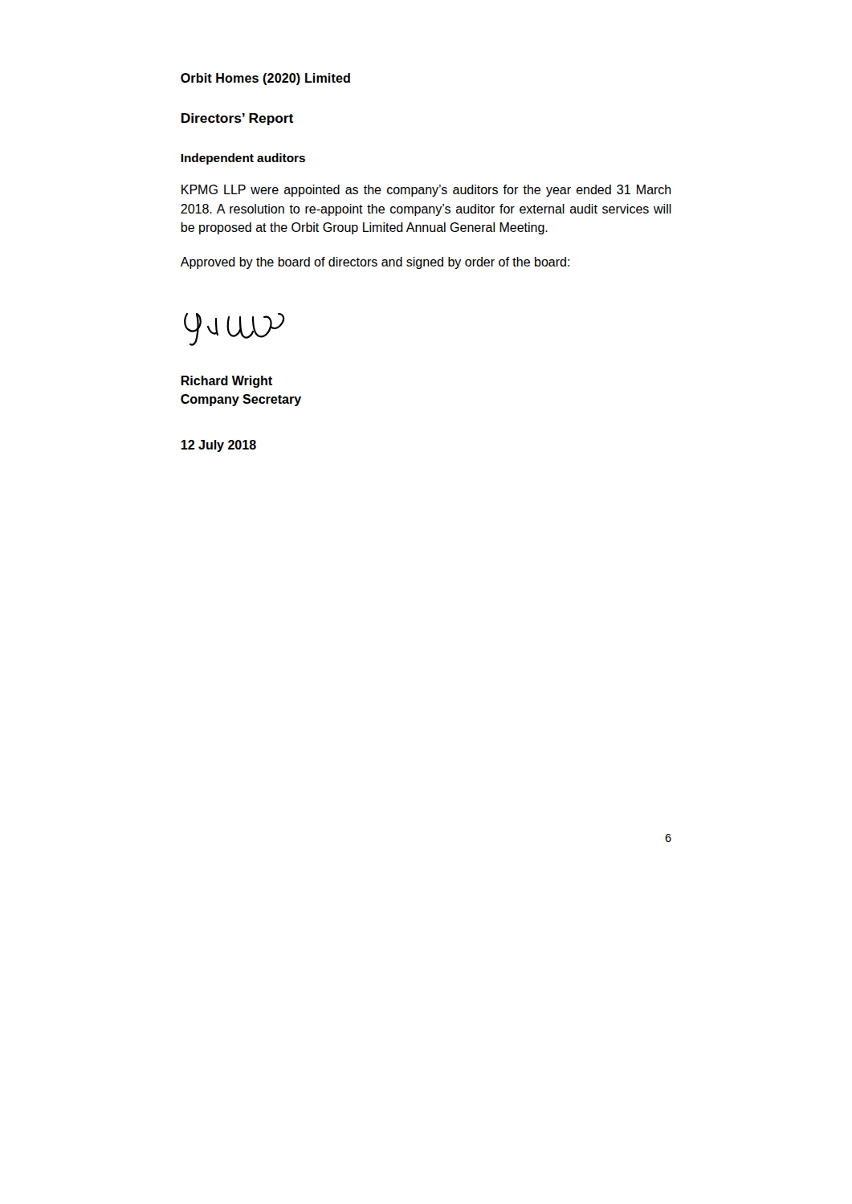Orbit Homes (2020) Limited
Directors’ Report
Independent auditors
KPMG LLP were appointed as the company’s auditors for the year ended 31 March 2018. A resolution to re-appoint the company’s auditor for external audit services will be proposed at the Orbit Group Limited Annual General Meeting.
Approved by the board of directors and signed by order of the board:
Richard Wright
Company Secretary
12 July 2018
6